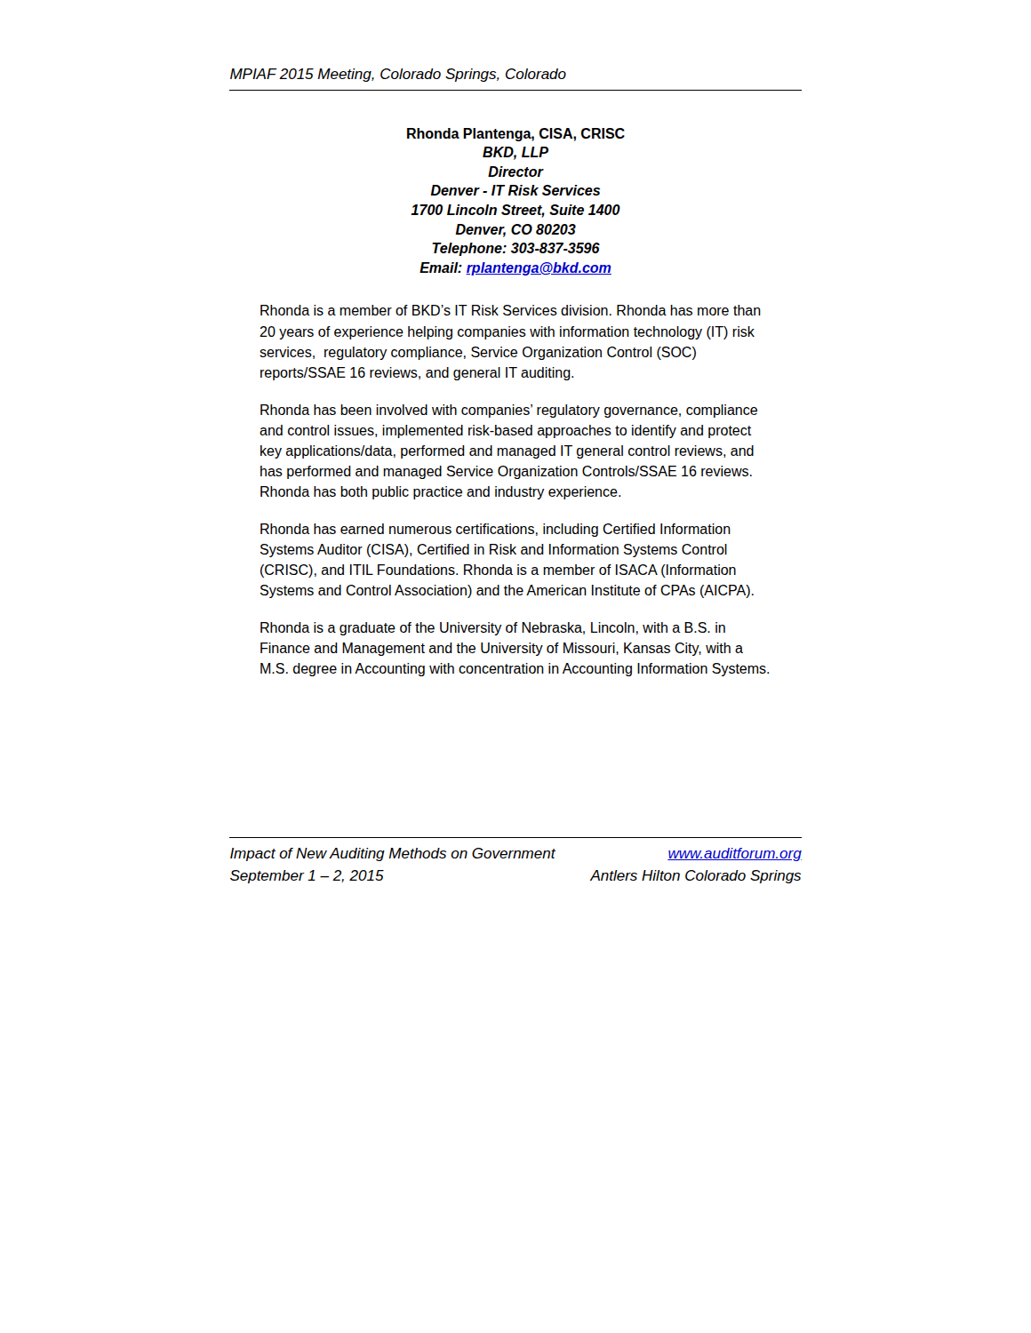MPIAF 2015 Meeting, Colorado Springs, Colorado
Rhonda Plantenga, CISA, CRISC
BKD, LLP
Director
Denver - IT Risk Services
1700 Lincoln Street, Suite 1400
Denver, CO 80203
Telephone: 303-837-3596
Email: rplantenga@bkd.com
Rhonda is a member of BKD’s IT Risk Services division. Rhonda has more than 20 years of experience helping companies with information technology (IT) risk services, regulatory compliance, Service Organization Control (SOC) reports/SSAE 16 reviews, and general IT auditing.
Rhonda has been involved with companies’ regulatory governance, compliance and control issues, implemented risk-based approaches to identify and protect key applications/data, performed and managed IT general control reviews, and has performed and managed Service Organization Controls/SSAE 16 reviews. Rhonda has both public practice and industry experience.
Rhonda has earned numerous certifications, including Certified Information Systems Auditor (CISA), Certified in Risk and Information Systems Control (CRISC), and ITIL Foundations. Rhonda is a member of ISACA (Information Systems and Control Association) and the American Institute of CPAs (AICPA).
Rhonda is a graduate of the University of Nebraska, Lincoln, with a B.S. in Finance and Management and the University of Missouri, Kansas City, with a M.S. degree in Accounting with concentration in Accounting Information Systems.
Impact of New Auditing Methods on Government
www.auditforum.org
September 1 – 2, 2015
Antlers Hilton Colorado Springs